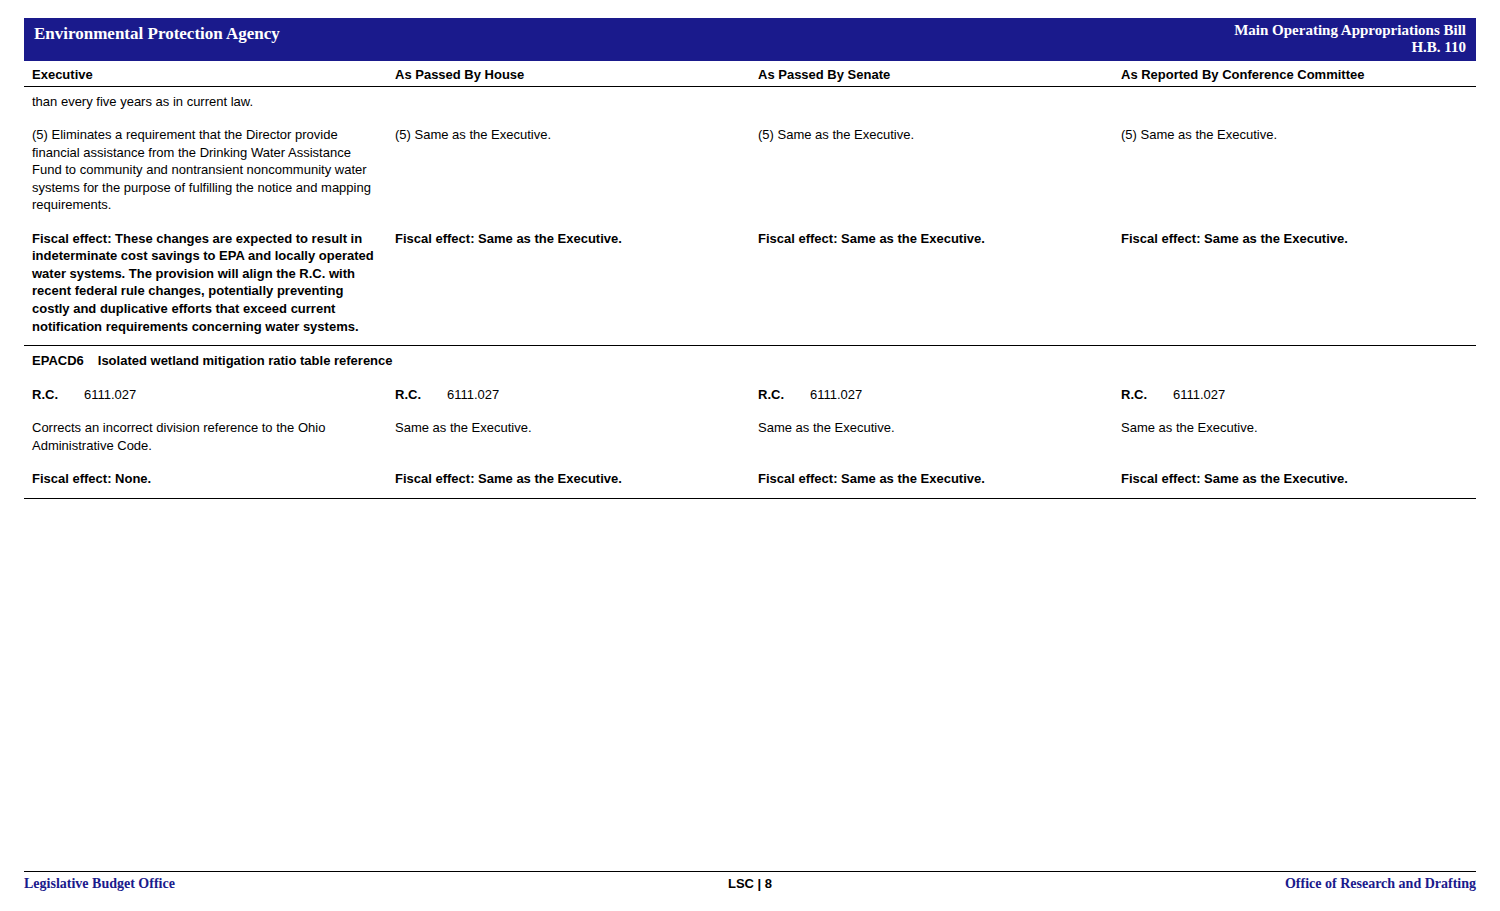Environmental Protection Agency
Main Operating Appropriations Bill
H.B. 110
| Executive | As Passed By House | As Passed By Senate | As Reported By Conference Committee |
| --- | --- | --- | --- |
| than every five years as in current law. | | | |
| (5) Eliminates a requirement that the Director provide financial assistance from the Drinking Water Assistance Fund to community and nontransient noncommunity water systems for the purpose of fulfilling the notice and mapping requirements. | (5) Same as the Executive. | (5) Same as the Executive. | (5) Same as the Executive. |
| Fiscal effect: These changes are expected to result in indeterminate cost savings to EPA and locally operated water systems. The provision will align the R.C. with recent federal rule changes, potentially preventing costly and duplicative efforts that exceed current notification requirements concerning water systems. | Fiscal effect: Same as the Executive. | Fiscal effect: Same as the Executive. | Fiscal effect: Same as the Executive. |
| EPACD6 Isolated wetland mitigation ratio table reference |
| R.C. 6111.027 | R.C. 6111.027 | R.C. 6111.027 | R.C. 6111.027 |
| Corrects an incorrect division reference to the Ohio Administrative Code. | Same as the Executive. | Same as the Executive. | Same as the Executive. |
| Fiscal effect: None. | Fiscal effect: Same as the Executive. | Fiscal effect: Same as the Executive. | Fiscal effect: Same as the Executive. |
Legislative Budget Office
LSC | 8
Office of Research and Drafting